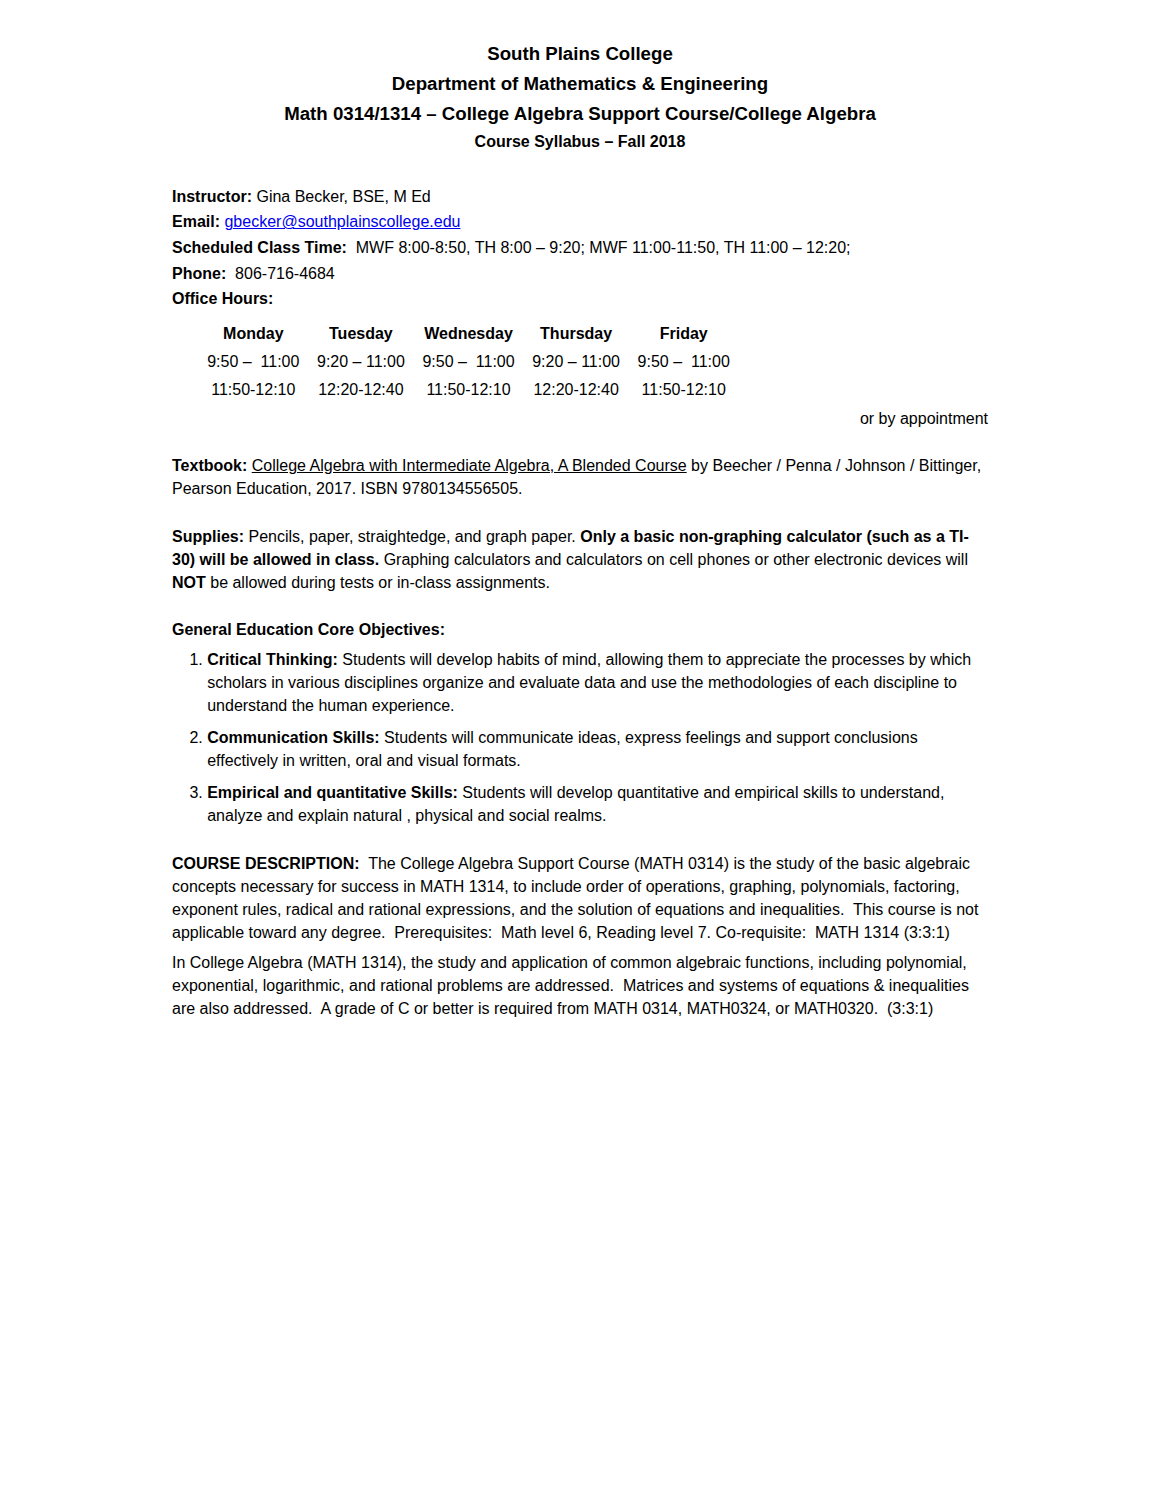South Plains College
Department of Mathematics & Engineering
Math 0314/1314 – College Algebra Support Course/College Algebra
Course Syllabus – Fall 2018
Instructor: Gina Becker, BSE, M Ed
Email: gbecker@southplainscollege.edu
Scheduled Class Time: MWF 8:00-8:50, TH 8:00 – 9:20; MWF 11:00-11:50, TH 11:00 – 12:20;
Phone: 806-716-4684
Office Hours:
| Monday | Tuesday | Wednesday | Thursday | Friday |
| --- | --- | --- | --- | --- |
| 9:50 – 11:00 | 9:20 – 11:00 | 9:50 – 11:00 | 9:20 – 11:00 | 9:50 – 11:00 |
| 11:50-12:10 | 12:20-12:40 | 11:50-12:10 | 12:20-12:40 | 11:50-12:10 |
or by appointment
Textbook: College Algebra with Intermediate Algebra, A Blended Course by Beecher / Penna / Johnson / Bittinger, Pearson Education, 2017. ISBN 9780134556505.
Supplies: Pencils, paper, straightedge, and graph paper. Only a basic non-graphing calculator (such as a TI-30) will be allowed in class. Graphing calculators and calculators on cell phones or other electronic devices will NOT be allowed during tests or in-class assignments.
General Education Core Objectives:
Critical Thinking: Students will develop habits of mind, allowing them to appreciate the processes by which scholars in various disciplines organize and evaluate data and use the methodologies of each discipline to understand the human experience.
Communication Skills: Students will communicate ideas, express feelings and support conclusions effectively in written, oral and visual formats.
Empirical and quantitative Skills: Students will develop quantitative and empirical skills to understand, analyze and explain natural , physical and social realms.
COURSE DESCRIPTION: The College Algebra Support Course (MATH 0314) is the study of the basic algebraic concepts necessary for success in MATH 1314, to include order of operations, graphing, polynomials, factoring, exponent rules, radical and rational expressions, and the solution of equations and inequalities. This course is not applicable toward any degree. Prerequisites: Math level 6, Reading level 7. Co-requisite: MATH 1314 (3:3:1)
In College Algebra (MATH 1314), the study and application of common algebraic functions, including polynomial, exponential, logarithmic, and rational problems are addressed. Matrices and systems of equations & inequalities are also addressed. A grade of C or better is required from MATH 0314, MATH0324, or MATH0320. (3:3:1)